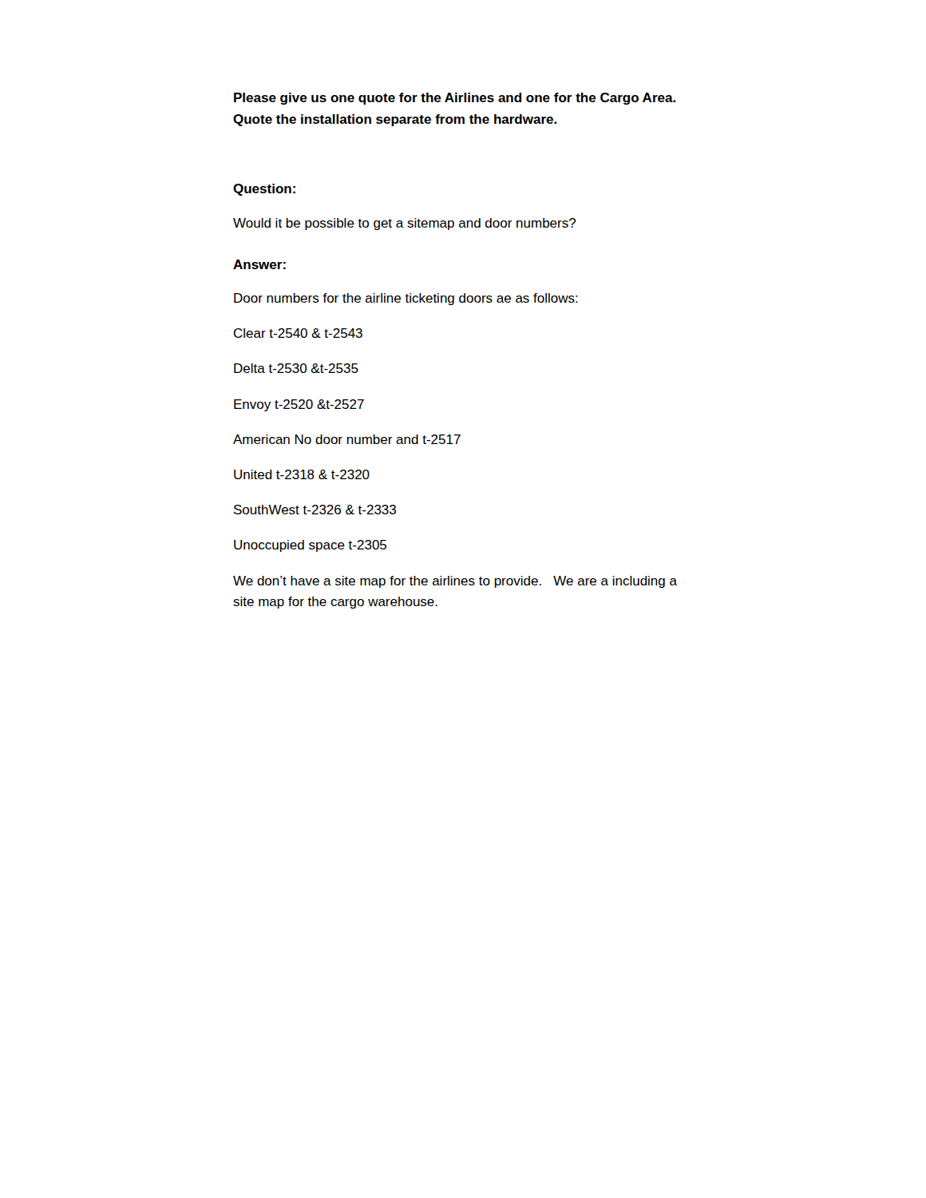Please give us one quote for the Airlines and one for the Cargo Area. Quote the installation separate from the hardware.
Question:
Would it be possible to get a sitemap and door numbers?
Answer:
Door numbers for the airline ticketing doors ae as follows:
Clear t-2540 & t-2543
Delta t-2530 &t-2535
Envoy t-2520 &t-2527
American No door number and t-2517
United t-2318 & t-2320
SouthWest t-2326 & t-2333
Unoccupied space t-2305
We don’t have a site map for the airlines to provide. We are a including a site map for the cargo warehouse.